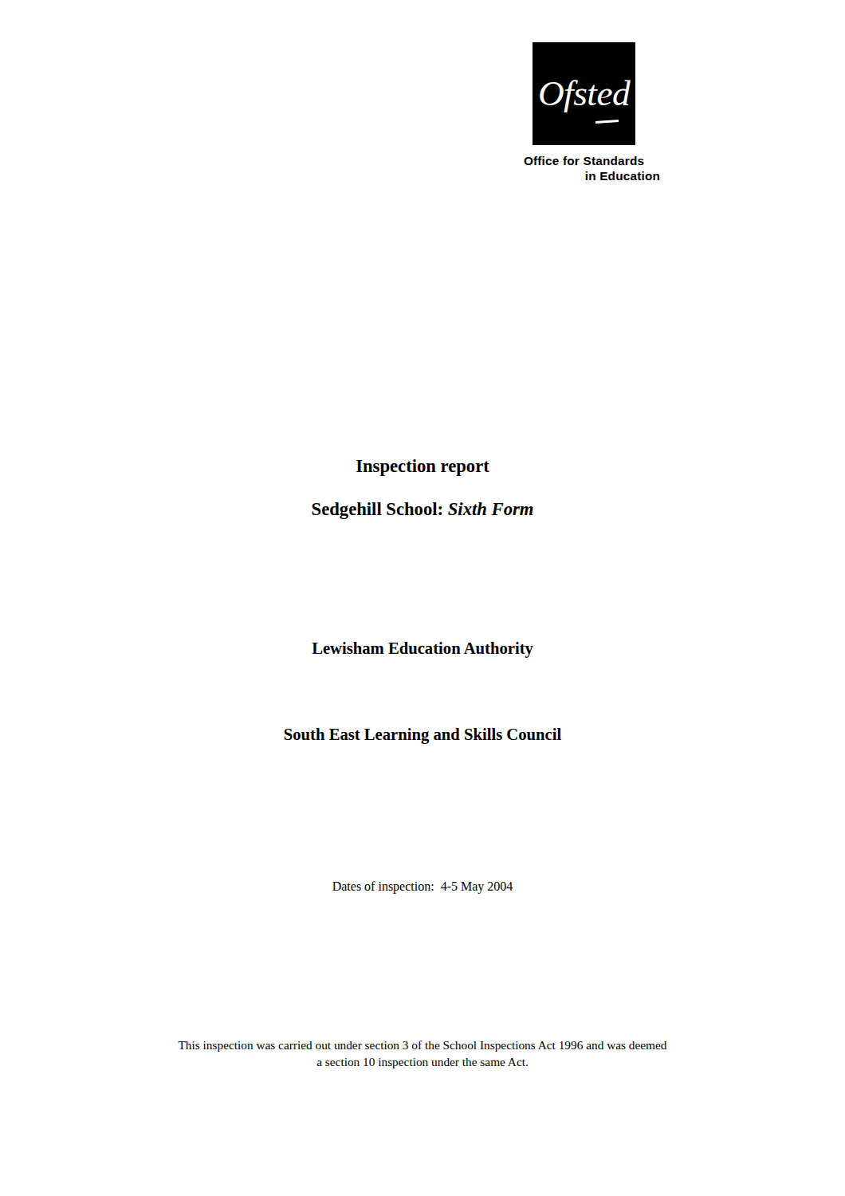Ofsted
Office for Standards in Education
Inspection report
Sedgehill School: Sixth Form
Lewisham Education Authority
South East Learning and Skills Council
Dates of inspection: 4-5 May 2004
This inspection was carried out under section 3 of the School Inspections Act 1996 and was deemed
a section 10 inspection under the same Act.